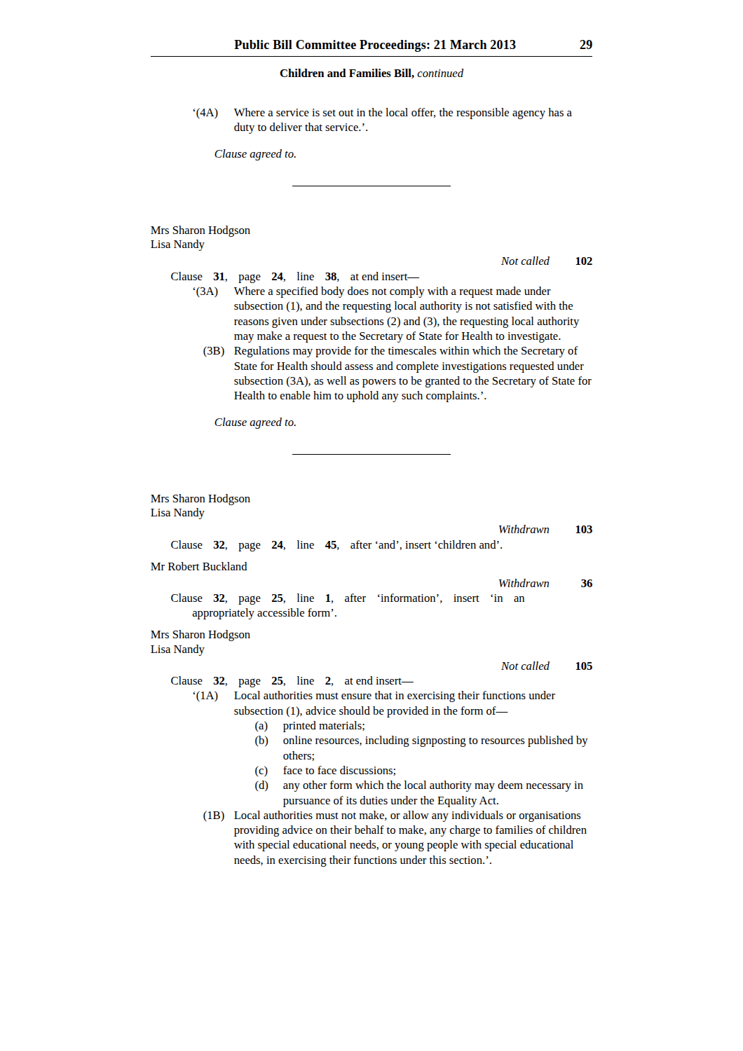Public Bill Committee Proceedings: 21 March 2013
29
Children and Families Bill, continued
‘(4A)
Where a service is set out in the local offer, the responsible agency has a duty to deliver that service.’.
Clause agreed to.
Mrs Sharon Hodgson
Lisa Nandy
Not called 102
Clause 31, page 24, line 38, at end insert—
‘(3A)
Where a specified body does not comply with a request made under subsection (1), and the requesting local authority is not satisfied with the reasons given under subsections (2) and (3), the requesting local authority may make a request to the Secretary of State for Health to investigate.
(3B)
Regulations may provide for the timescales within which the Secretary of State for Health should assess and complete investigations requested under subsection (3A), as well as powers to be granted to the Secretary of State for Health to enable him to uphold any such complaints.’.
Clause agreed to.
Mrs Sharon Hodgson
Lisa Nandy
Withdrawn 103
Clause 32, page 24, line 45, after ‘and’, insert ‘children and’.
Mr Robert Buckland
Withdrawn 36
Clause 32, page 25, line 1, after ‘information’, insert ‘in an appropriately accessible form’.
Mrs Sharon Hodgson
Lisa Nandy
Not called 105
Clause 32, page 25, line 2, at end insert—
‘(1A)
Local authorities must ensure that in exercising their functions under subsection (1), advice should be provided in the form of—
(a)
printed materials;
(b)
online resources, including signposting to resources published by others;
(c)
face to face discussions;
(d)
any other form which the local authority may deem necessary in pursuance of its duties under the Equality Act.
(1B)
Local authorities must not make, or allow any individuals or organisations providing advice on their behalf to make, any charge to families of children with special educational needs, or young people with special educational needs, in exercising their functions under this section.’.